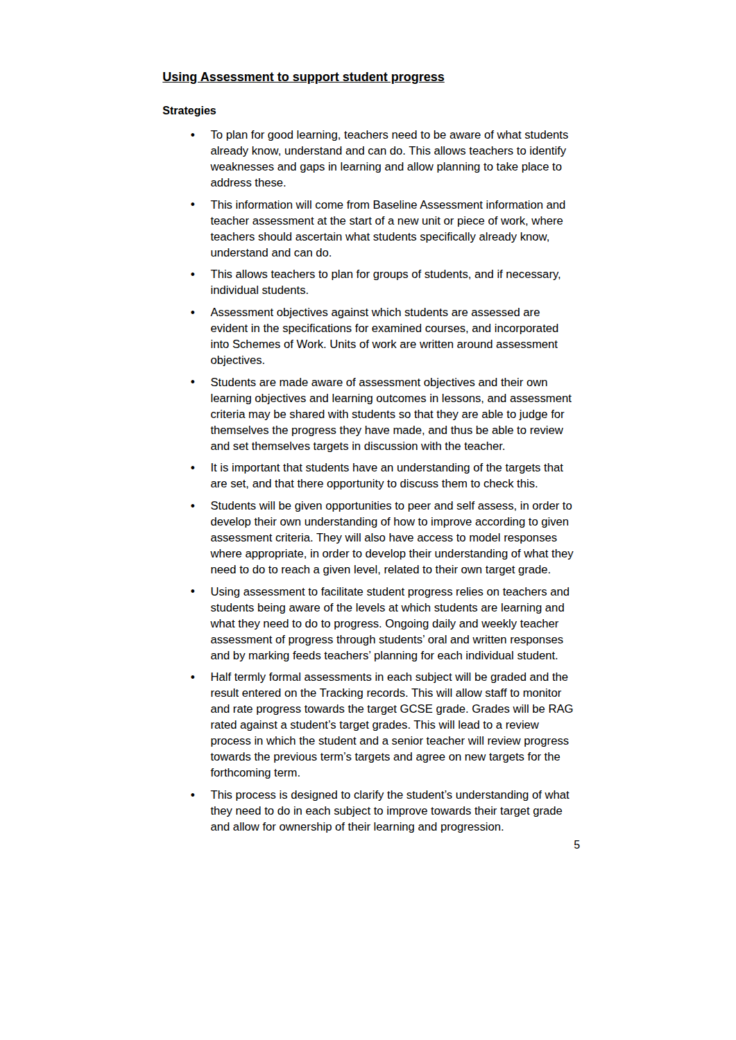Using Assessment to support student progress
Strategies
To plan for good learning, teachers need to be aware of what students already know, understand and can do. This allows teachers to identify weaknesses and gaps in learning and allow planning to take place to address these.
This information will come from Baseline Assessment information and teacher assessment at the start of a new unit or piece of work, where teachers should ascertain what students specifically already know, understand and can do.
This allows teachers to plan for groups of students, and if necessary, individual students.
Assessment objectives against which students are assessed are evident in the specifications for examined courses, and incorporated into Schemes of Work. Units of work are written around assessment objectives.
Students are made aware of assessment objectives and their own learning objectives and learning outcomes in lessons, and assessment criteria may be shared with students so that they are able to judge for themselves the progress they have made, and thus be able to review and set themselves targets in discussion with the teacher.
It is important that students have an understanding of the targets that are set, and that there opportunity to discuss them to check this.
Students will be given opportunities to peer and self assess, in order to develop their own understanding of how to improve according to given assessment criteria. They will also have access to model responses where appropriate, in order to develop their understanding of what they need to do to reach a given level, related to their own target grade.
Using assessment to facilitate student progress relies on teachers and students being aware of the levels at which students are learning and what they need to do to progress. Ongoing daily and weekly teacher assessment of progress through students’ oral and written responses and by marking feeds teachers’ planning for each individual student.
Half termly formal assessments in each subject will be graded and the result entered on the Tracking records. This will allow staff to monitor and rate progress towards the target GCSE grade. Grades will be RAG rated against a student’s target grades. This will lead to a review process in which the student and a senior teacher will review progress towards the previous term’s targets and agree on new targets for the forthcoming term.
This process is designed to clarify the student’s understanding of what they need to do in each subject to improve towards their target grade and allow for ownership of their learning and progression.
5